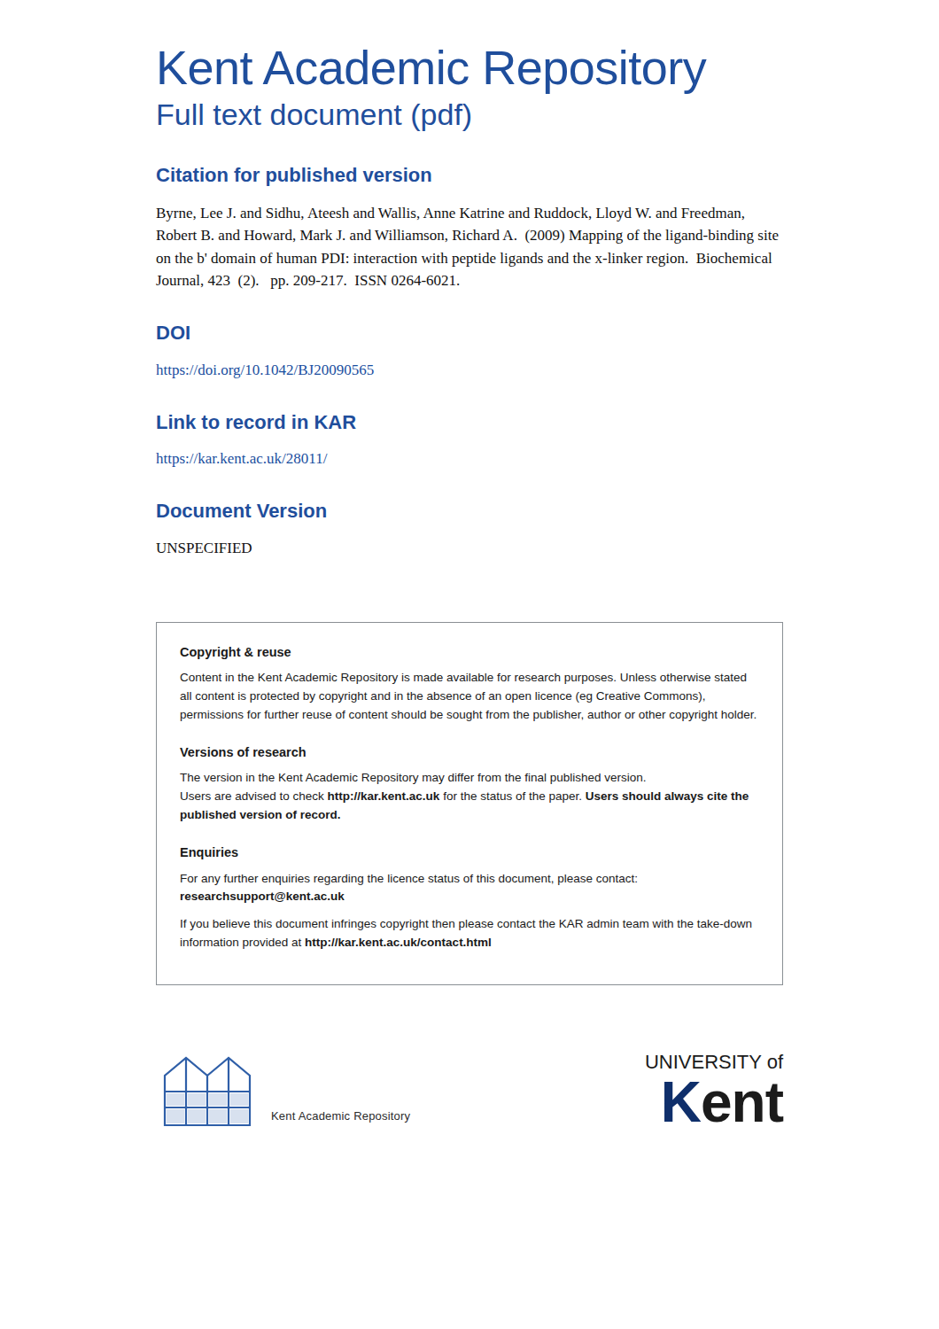Kent Academic Repository
Full text document (pdf)
Citation for published version
Byrne, Lee J. and Sidhu, Ateesh and Wallis, Anne Katrine and Ruddock, Lloyd W. and Freedman, Robert B. and Howard, Mark J. and Williamson, Richard A. (2009) Mapping of the ligand-binding site on the b' domain of human PDI: interaction with peptide ligands and the x-linker region. Biochemical Journal, 423 (2). pp. 209-217. ISSN 0264-6021.
DOI
https://doi.org/10.1042/BJ20090565
Link to record in KAR
https://kar.kent.ac.uk/28011/
Document Version
UNSPECIFIED
Copyright & reuse
Content in the Kent Academic Repository is made available for research purposes. Unless otherwise stated all content is protected by copyright and in the absence of an open licence (eg Creative Commons), permissions for further reuse of content should be sought from the publisher, author or other copyright holder.
Versions of research
The version in the Kent Academic Repository may differ from the final published version.
Users are advised to check http://kar.kent.ac.uk for the status of the paper. Users should always cite the published version of record.
Enquiries
For any further enquiries regarding the licence status of this document, please contact:
researchsupport@kent.ac.uk
If you believe this document infringes copyright then please contact the KAR admin team with the take-down information provided at http://kar.kent.ac.uk/contact.html
Kent Academic Repository
UNIVERSITY of Kent